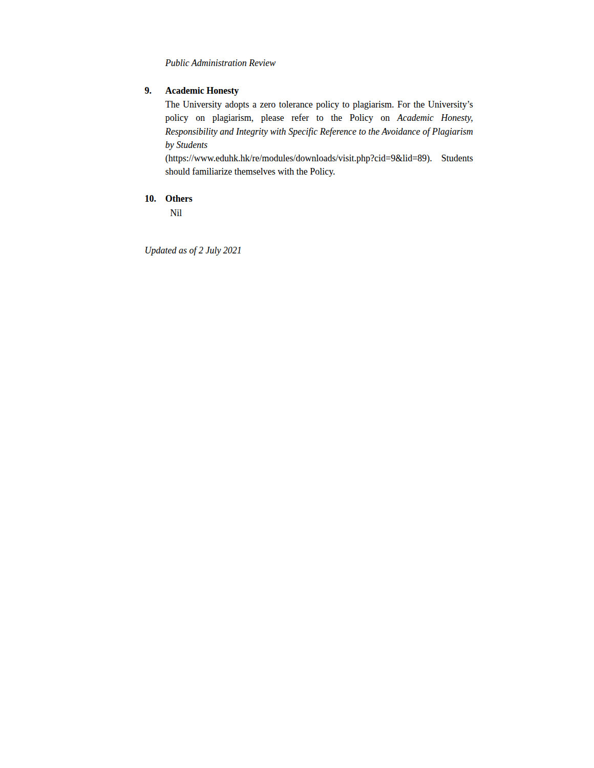Public Administration Review
9.
Academic Honesty
The University adopts a zero tolerance policy to plagiarism. For the University’s policy on plagiarism, please refer to the Policy on Academic Honesty, Responsibility and Integrity with Specific Reference to the Avoidance of Plagiarism by Students
(https://www.eduhk.hk/re/modules/downloads/visit.php?cid=9&lid=89). Students should familiarize themselves with the Policy.
10.
Others
Nil
Updated as of 2 July 2021